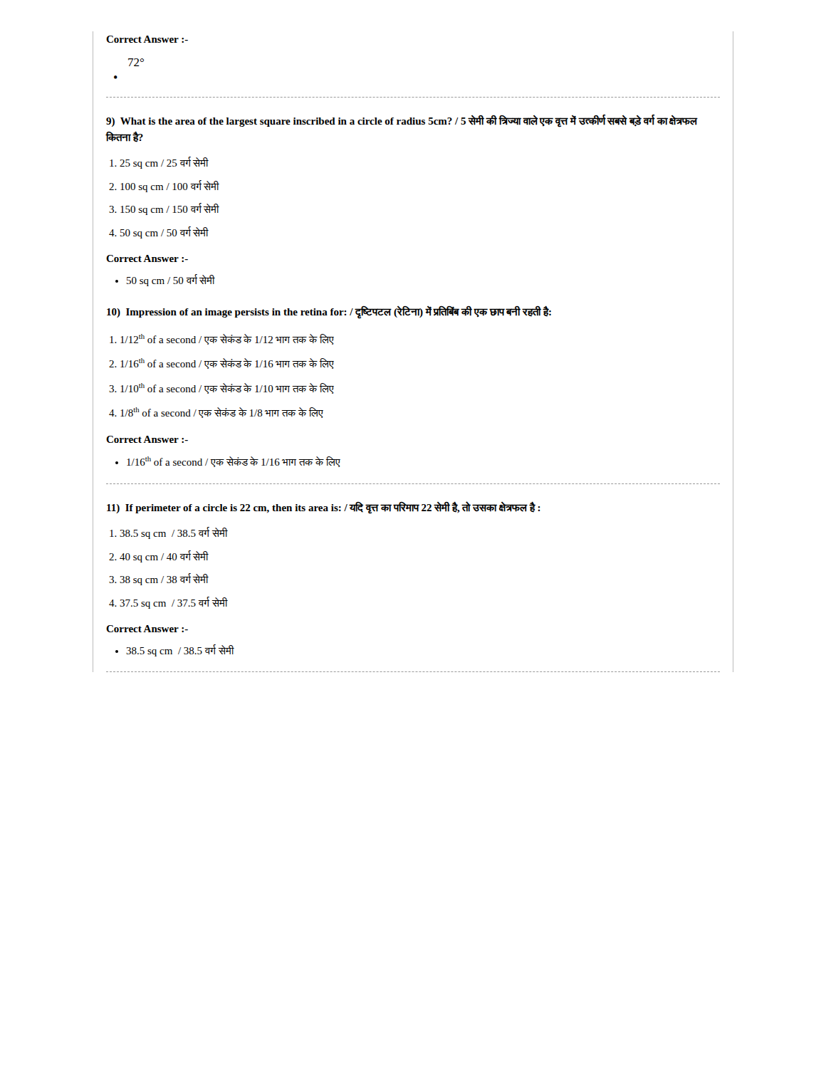Correct Answer :-
72°
•
9) What is the area of the largest square inscribed in a circle of radius 5cm? / 5 सेमी की त्रिज्या वाले एक वृत्त में उत्कीर्ण सबसे बड़े वर्ग का क्षेत्रफल कितना है?
1. 25 sq cm / 25 वर्ग सेमी
2. 100 sq cm / 100 वर्ग सेमी
3. 150 sq cm / 150 वर्ग सेमी
4. 50 sq cm / 50 वर्ग सेमी
Correct Answer :-
50 sq cm / 50 वर्ग सेमी
10) Impression of an image persists in the retina for: / दृष्टिपटल (रेटिना) में प्रतिबिंब की एक छाप बनी रहती है:
1. 1/12th of a second / एक सेकंड के 1/12 भाग तक के लिए
2. 1/16th of a second / एक सेकंड के 1/16 भाग तक के लिए
3. 1/10th of a second / एक सेकंड के 1/10 भाग तक के लिए
4. 1/8th of a second / एक सेकंड के 1/8 भाग तक के लिए
Correct Answer :-
1/16th of a second / एक सेकंड के 1/16 भाग तक के लिए
11) If perimeter of a circle is 22 cm, then its area is: / यदि वृत्त का परिमाप 22 सेमी है, तो उसका क्षेत्रफल है :
1. 38.5 sq cm / 38.5 वर्ग सेमी
2. 40 sq cm / 40 वर्ग सेमी
3. 38 sq cm / 38 वर्ग सेमी
4. 37.5 sq cm / 37.5 वर्ग सेमी
Correct Answer :-
38.5 sq cm / 38.5 वर्ग सेमी